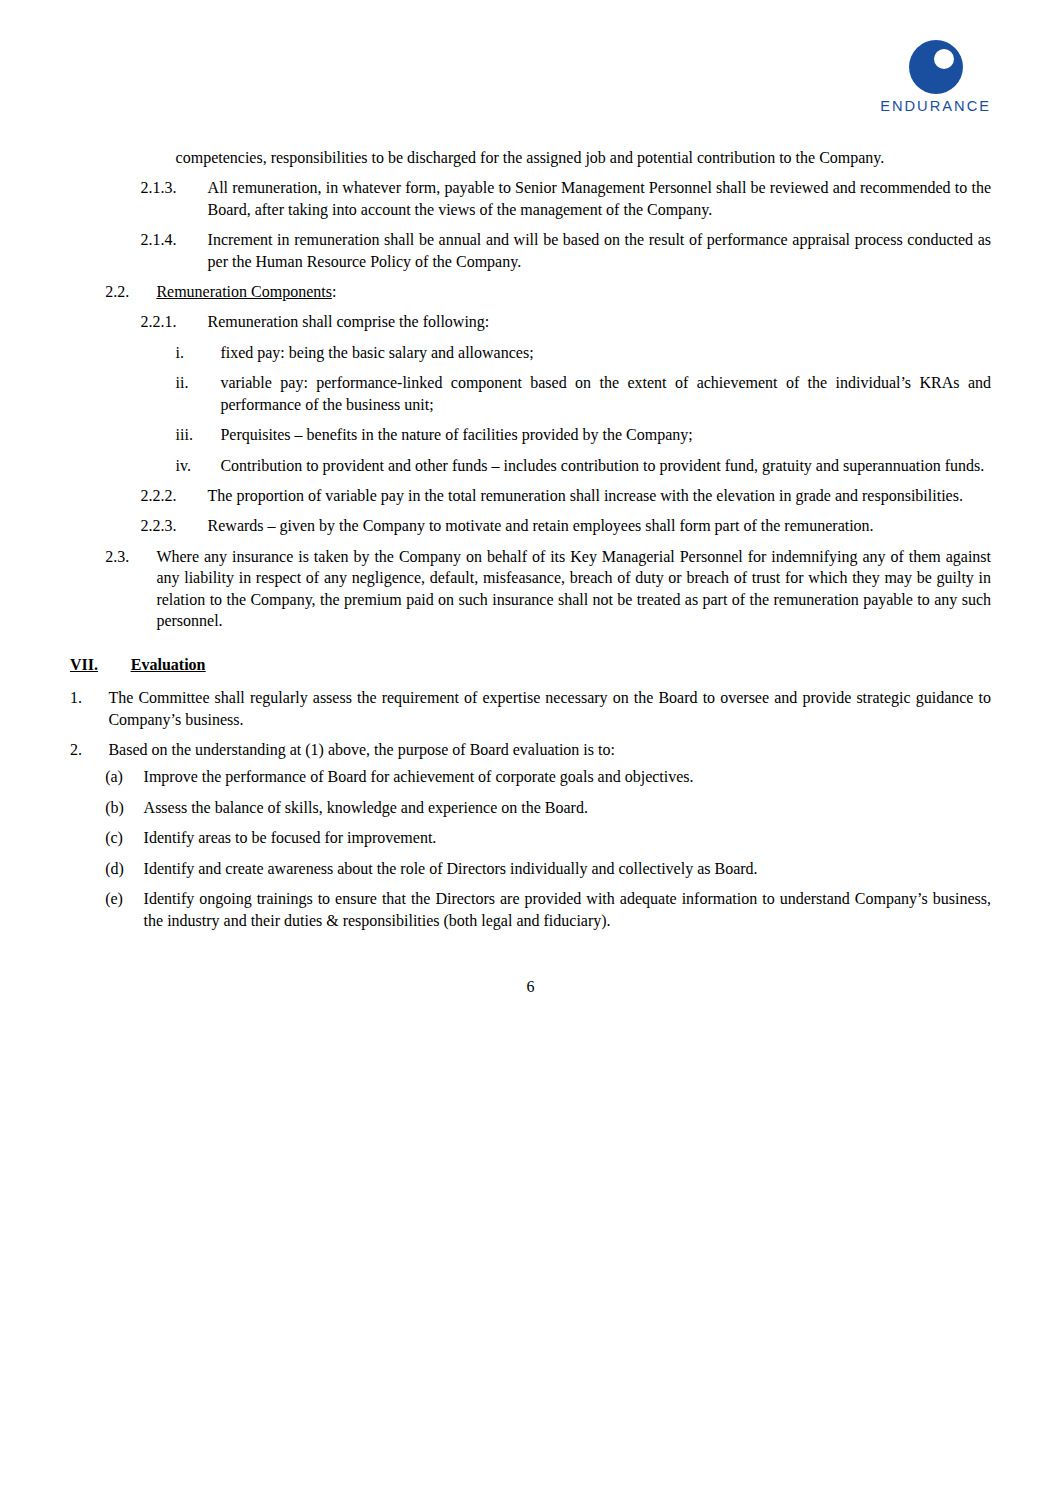ENDURANCE
competencies, responsibilities to be discharged for the assigned job and potential contribution to the Company.
2.1.3.
All remuneration, in whatever form, payable to Senior Management Personnel shall be reviewed and recommended to the Board, after taking into account the views of the management of the Company.
2.1.4.
Increment in remuneration shall be annual and will be based on the result of performance appraisal process conducted as per the Human Resource Policy of the Company.
2.2.
Remuneration Components:
2.2.1.
Remuneration shall comprise the following:
i.
fixed pay: being the basic salary and allowances;
ii.
variable pay: performance-linked component based on the extent of achievement of the individual’s KRAs and performance of the business unit;
iii.
Perquisites – benefits in the nature of facilities provided by the Company;
iv.
Contribution to provident and other funds – includes contribution to provident fund, gratuity and superannuation funds.
2.2.2.
The proportion of variable pay in the total remuneration shall increase with the elevation in grade and responsibilities.
2.2.3.
Rewards – given by the Company to motivate and retain employees shall form part of the remuneration.
2.3.
Where any insurance is taken by the Company on behalf of its Key Managerial Personnel for indemnifying any of them against any liability in respect of any negligence, default, misfeasance, breach of duty or breach of trust for which they may be guilty in relation to the Company, the premium paid on such insurance shall not be treated as part of the remuneration payable to any such personnel.
VII. Evaluation
1.
The Committee shall regularly assess the requirement of expertise necessary on the Board to oversee and provide strategic guidance to Company’s business.
2.
Based on the understanding at (1) above, the purpose of Board evaluation is to:
(a)
Improve the performance of Board for achievement of corporate goals and objectives.
(b)
Assess the balance of skills, knowledge and experience on the Board.
(c)
Identify areas to be focused for improvement.
(d)
Identify and create awareness about the role of Directors individually and collectively as Board.
(e)
Identify ongoing trainings to ensure that the Directors are provided with adequate information to understand Company’s business, the industry and their duties & responsibilities (both legal and fiduciary).
6